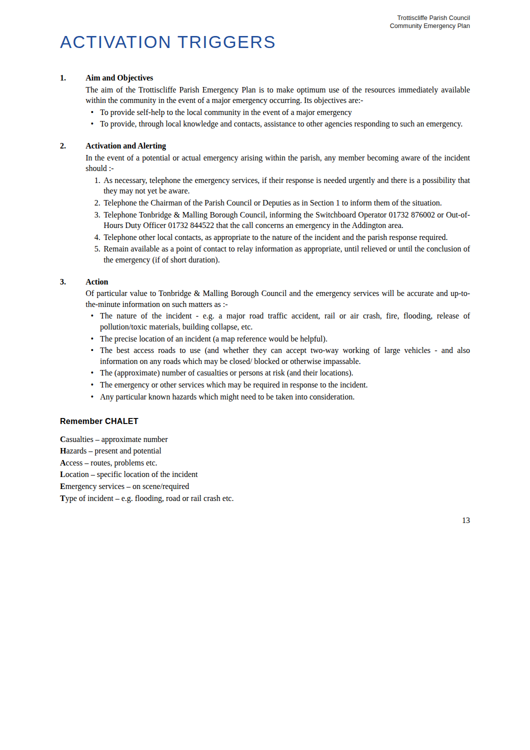Trottiscliffe Parish Council
Community Emergency Plan
ACTIVATION TRIGGERS
1.
Aim and Objectives
The aim of the Trottiscliffe Parish Emergency Plan is to make optimum use of the resources immediately available within the community in the event of a major emergency occurring. Its objectives are:-
To provide self-help to the local community in the event of a major emergency
To provide, through local knowledge and contacts, assistance to other agencies responding to such an emergency.
2.
Activation and Alerting
In the event of a potential or actual emergency arising within the parish, any member becoming aware of the incident should :-
As necessary, telephone the emergency services, if their response is needed urgently and there is a possibility that they may not yet be aware.
Telephone the Chairman of the Parish Council or Deputies as in Section 1 to inform them of the situation.
Telephone Tonbridge & Malling Borough Council, informing the Switchboard Operator 01732 876002 or Out-of-Hours Duty Officer 01732 844522 that the call concerns an emergency in the Addington area.
Telephone other local contacts, as appropriate to the nature of the incident and the parish response required.
Remain available as a point of contact to relay information as appropriate, until relieved or until the conclusion of the emergency (if of short duration).
3.
Action
Of particular value to Tonbridge & Malling Borough Council and the emergency services will be accurate and up-to-the-minute information on such matters as :-
The nature of the incident - e.g. a major road traffic accident, rail or air crash, fire, flooding, release of pollution/toxic materials, building collapse, etc.
The precise location of an incident (a map reference would be helpful).
The best access roads to use (and whether they can accept two-way working of large vehicles - and also information on any roads which may be closed/ blocked or otherwise impassable.
The (approximate) number of casualties or persons at risk (and their locations).
The emergency or other services which may be required in response to the incident.
Any particular known hazards which might need to be taken into consideration.
Remember CHALET
Casualties – approximate number
Hazards – present and potential
Access – routes, problems etc.
Location – specific location of the incident
Emergency services – on scene/required
Type of incident – e.g. flooding, road or rail crash etc.
13